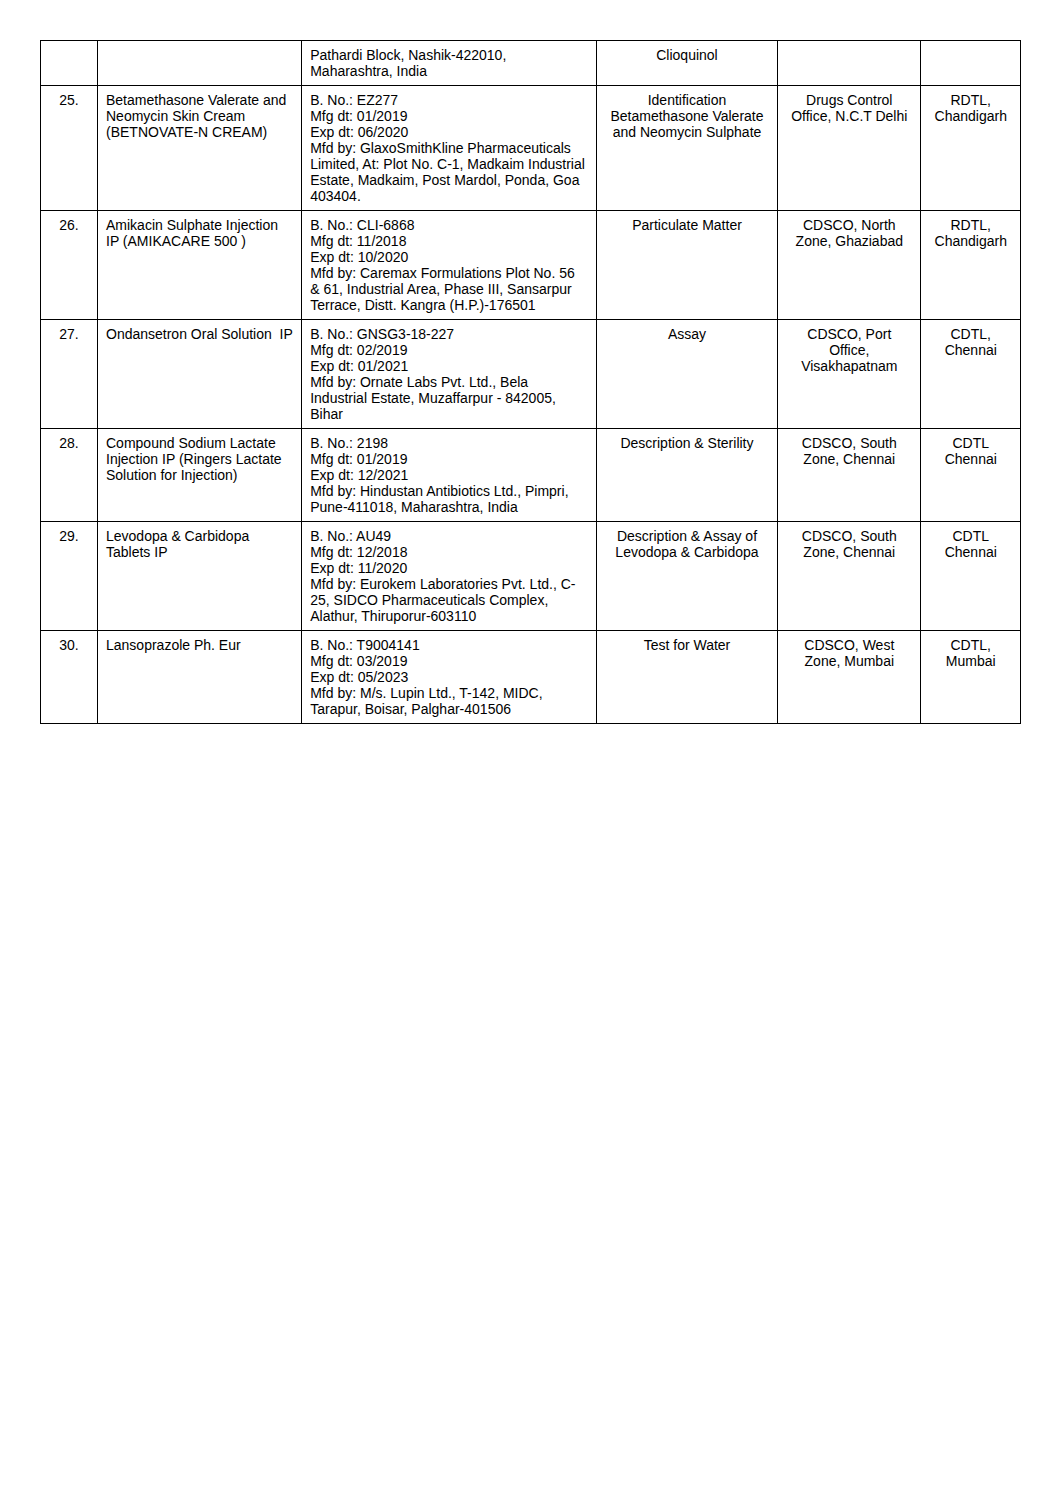| | | Pathardi Block, Nashik-422010, Maharashtra, India | Clioquinol | | |
| 25. | Betamethasone Valerate and Neomycin Skin Cream (BETNOVATE-N CREAM) | B. No.: EZ277 Mfg dt: 01/2019 Exp dt: 06/2020 Mfd by: GlaxoSmithKline Pharmaceuticals Limited, At: Plot No. C-1, Madkaim Industrial Estate, Madkaim, Post Mardol, Ponda, Goa 403404. | Identification Betamethasone Valerate and Neomycin Sulphate | Drugs Control Office, N.C.T Delhi | RDTL, Chandigarh |
| 26. | Amikacin Sulphate Injection IP (AMIKACARE 500 ) | B. No.: CLI-6868 Mfg dt: 11/2018 Exp dt: 10/2020 Mfd by: Caremax Formulations Plot No. 56 & 61, Industrial Area, Phase III, Sansarpur Terrace, Distt. Kangra (H.P.)-176501 | Particulate Matter | CDSCO, North Zone, Ghaziabad | RDTL, Chandigarh |
| 27. | Ondansetron Oral Solution IP | B. No.: GNSG3-18-227 Mfg dt: 02/2019 Exp dt: 01/2021 Mfd by: Ornate Labs Pvt. Ltd., Bela Industrial Estate, Muzaffarpur - 842005, Bihar | Assay | CDSCO, Port Office, Visakhapatnam | CDTL, Chennai |
| 28. | Compound Sodium Lactate Injection IP (Ringers Lactate Solution for Injection) | B. No.: 2198 Mfg dt: 01/2019 Exp dt: 12/2021 Mfd by: Hindustan Antibiotics Ltd., Pimpri, Pune-411018, Maharashtra, India | Description & Sterility | CDSCO, South Zone, Chennai | CDTL Chennai |
| 29. | Levodopa & Carbidopa Tablets IP | B. No.: AU49 Mfg dt: 12/2018 Exp dt: 11/2020 Mfd by: Eurokem Laboratories Pvt. Ltd., C-25, SIDCO Pharmaceuticals Complex, Alathur, Thiruporur-603110 | Description & Assay of Levodopa & Carbidopa | CDSCO, South Zone, Chennai | CDTL Chennai |
| 30. | Lansoprazole Ph. Eur | B. No.: T9004141 Mfg dt: 03/2019 Exp dt: 05/2023 Mfd by: M/s. Lupin Ltd., T-142, MIDC, Tarapur, Boisar, Palghar-401506 | Test for Water | CDSCO, West Zone, Mumbai | CDTL, Mumbai |